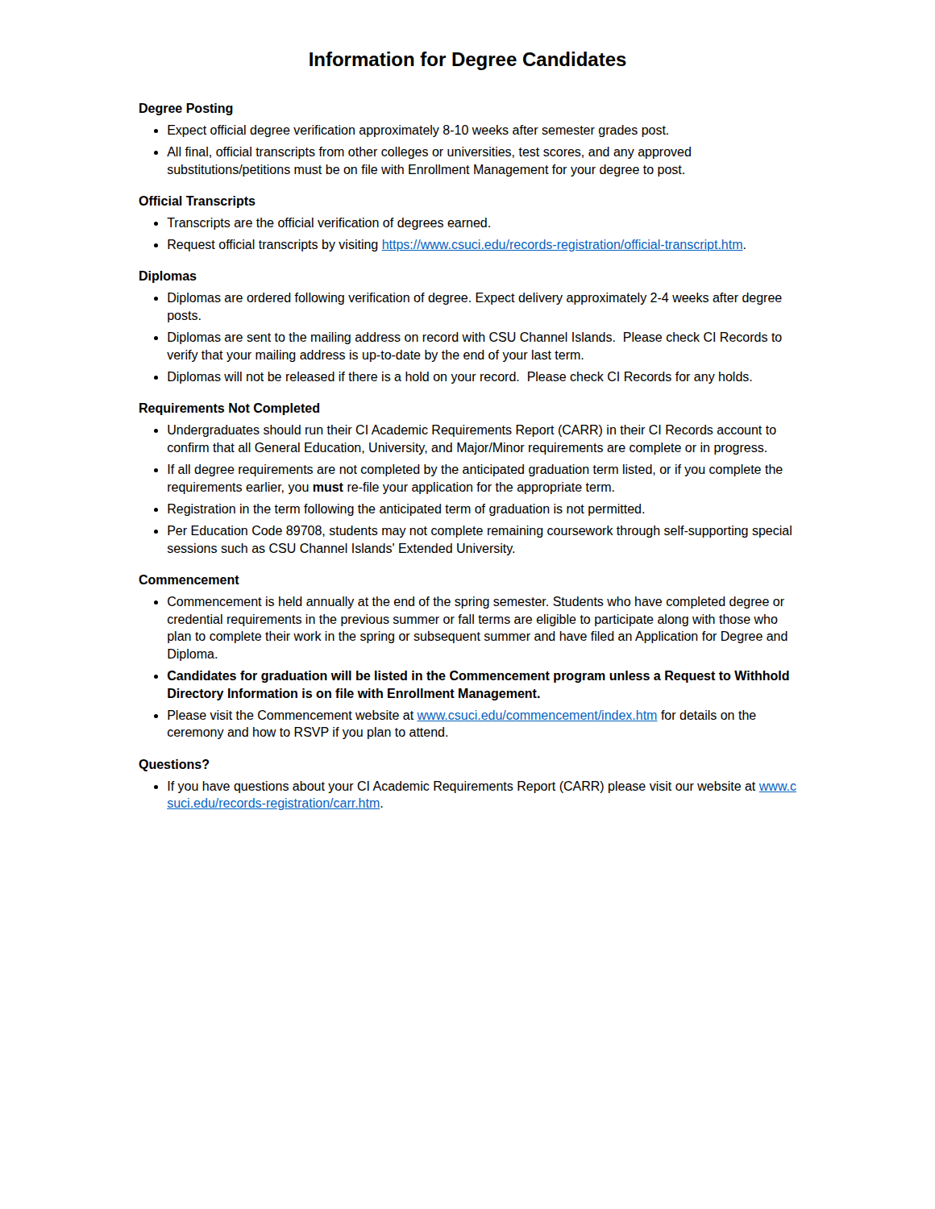Information for Degree Candidates
Degree Posting
Expect official degree verification approximately 8-10 weeks after semester grades post.
All final, official transcripts from other colleges or universities, test scores, and any approved substitutions/petitions must be on file with Enrollment Management for your degree to post.
Official Transcripts
Transcripts are the official verification of degrees earned.
Request official transcripts by visiting https://www.csuci.edu/records-registration/official-transcript.htm.
Diplomas
Diplomas are ordered following verification of degree. Expect delivery approximately 2-4 weeks after degree posts.
Diplomas are sent to the mailing address on record with CSU Channel Islands. Please check CI Records to verify that your mailing address is up-to-date by the end of your last term.
Diplomas will not be released if there is a hold on your record. Please check CI Records for any holds.
Requirements Not Completed
Undergraduates should run their CI Academic Requirements Report (CARR) in their CI Records account to confirm that all General Education, University, and Major/Minor requirements are complete or in progress.
If all degree requirements are not completed by the anticipated graduation term listed, or if you complete the requirements earlier, you must re-file your application for the appropriate term.
Registration in the term following the anticipated term of graduation is not permitted.
Per Education Code 89708, students may not complete remaining coursework through self-supporting special sessions such as CSU Channel Islands' Extended University.
Commencement
Commencement is held annually at the end of the spring semester. Students who have completed degree or credential requirements in the previous summer or fall terms are eligible to participate along with those who plan to complete their work in the spring or subsequent summer and have filed an Application for Degree and Diploma.
Candidates for graduation will be listed in the Commencement program unless a Request to Withhold Directory Information is on file with Enrollment Management.
Please visit the Commencement website at www.csuci.edu/commencement/index.htm for details on the ceremony and how to RSVP if you plan to attend.
Questions?
If you have questions about your CI Academic Requirements Report (CARR) please visit our website at www.csuci.edu/records-registration/carr.htm.